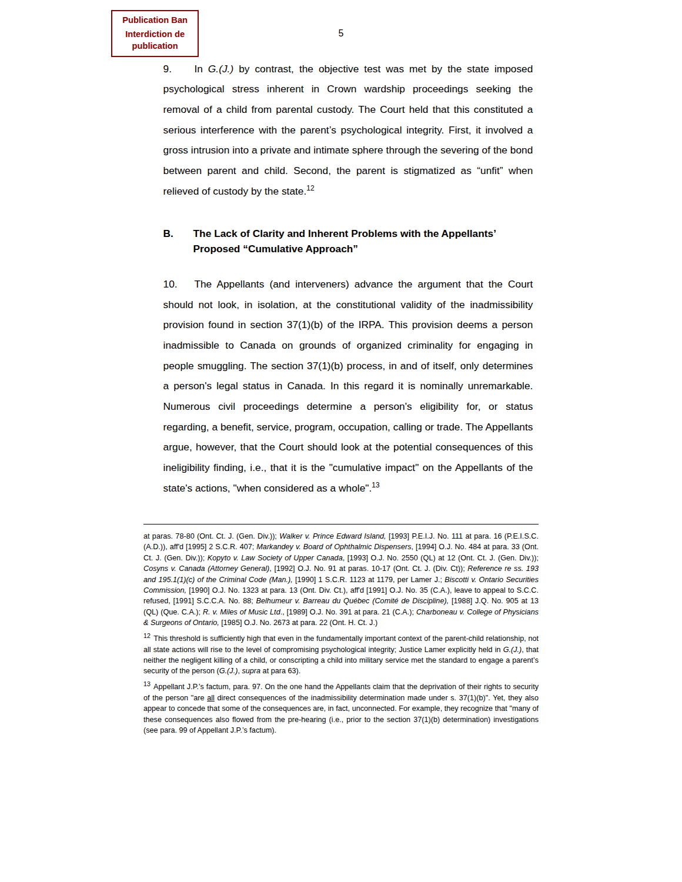Publication Ban
Interdiction de
publication
5
9. In G.(J.) by contrast, the objective test was met by the state imposed psychological stress inherent in Crown wardship proceedings seeking the removal of a child from parental custody. The Court held that this constituted a serious interference with the parent’s psychological integrity. First, it involved a gross intrusion into a private and intimate sphere through the severing of the bond between parent and child. Second, the parent is stigmatized as “unfit” when relieved of custody by the state.12
B. The Lack of Clarity and Inherent Problems with the Appellants’ Proposed “Cumulative Approach”
10. The Appellants (and interveners) advance the argument that the Court should not look, in isolation, at the constitutional validity of the inadmissibility provision found in section 37(1)(b) of the IRPA. This provision deems a person inadmissible to Canada on grounds of organized criminality for engaging in people smuggling. The section 37(1)(b) process, in and of itself, only determines a person's legal status in Canada. In this regard it is nominally unremarkable. Numerous civil proceedings determine a person's eligibility for, or status regarding, a benefit, service, program, occupation, calling or trade. The Appellants argue, however, that the Court should look at the potential consequences of this ineligibility finding, i.e., that it is the "cumulative impact" on the Appellants of the state's actions, "when considered as a whole".13
at paras. 78-80 (Ont. Ct. J. (Gen. Div.)); Walker v. Prince Edward Island, [1993] P.E.I.J. No. 111 at para. 16 (P.E.I.S.C. (A.D.)), aff'd [1995] 2 S.C.R. 407; Markandey v. Board of Ophthalmic Dispensers, [1994] O.J. No. 484 at para. 33 (Ont. Ct. J. (Gen. Div.)); Kopyto v. Law Society of Upper Canada, [1993] O.J. No. 2550 (QL) at 12 (Ont. Ct. J. (Gen. Div.)); Cosyns v. Canada (Attorney General), [1992] O.J. No. 91 at paras. 10-17 (Ont. Ct. J. (Div. Ct)); Reference re ss. 193 and 195.1(1)(c) of the Criminal Code (Man.), [1990] 1 S.C.R. 1123 at 1179, per Lamer J.; Biscotti v. Ontario Securities Commission, [1990] O.J. No. 1323 at para. 13 (Ont. Div. Ct.), aff'd [1991] O.J. No. 35 (C.A.), leave to appeal to S.C.C. refused, [1991] S.C.C.A. No. 88; Belhumeur v. Barreau du Québec (Comité de Discipline), [1988] J.Q. No. 905 at 13 (QL) (Que. C.A.); R. v. Miles of Music Ltd., [1989] O.J. No. 391 at para. 21 (C.A.); Charboneau v. College of Physicians & Surgeons of Ontario, [1985] O.J. No. 2673 at para. 22 (Ont. H. Ct. J.)
12 This threshold is sufficiently high that even in the fundamentally important context of the parent-child relationship, not all state actions will rise to the level of compromising psychological integrity; Justice Lamer explicitly held in G.(J.), that neither the negligent killing of a child, or conscripting a child into military service met the standard to engage a parent’s security of the person (G.(J.), supra at para 63).
13 Appellant J.P.'s factum, para. 97. On the one hand the Appellants claim that the deprivation of their rights to security of the person "are all direct consequences of the inadmissibility determination made under s. 37(1)(b)". Yet, they also appear to concede that some of the consequences are, in fact, unconnected. For example, they recognize that "many of these consequences also flowed from the pre-hearing (i.e., prior to the section 37(1)(b) determination) investigations (see para. 99 of Appellant J.P.’s factum).